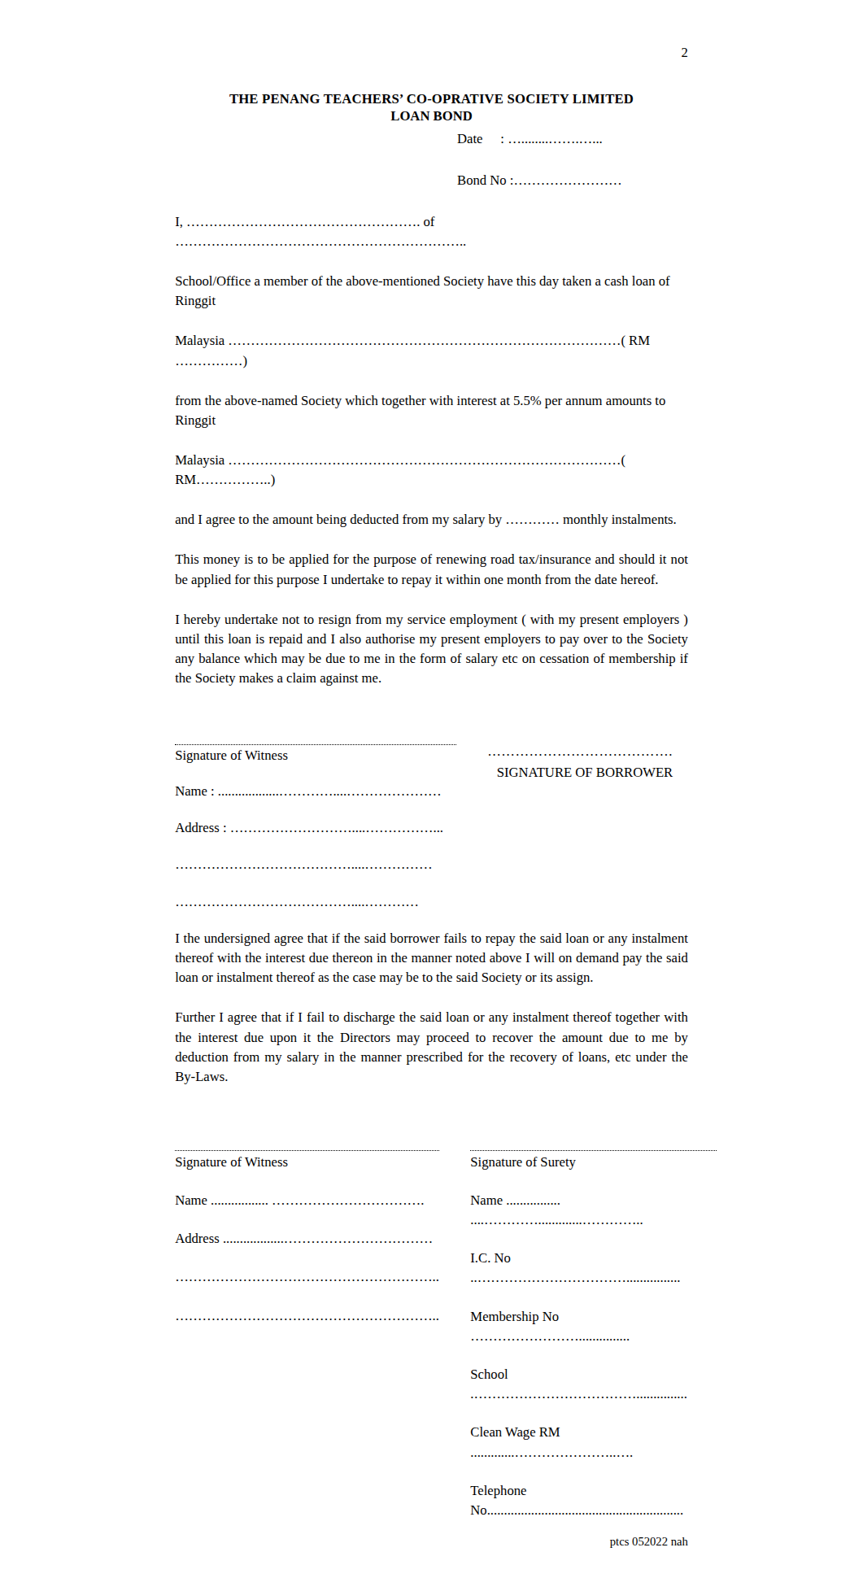2
THE PENANG TEACHERS’ CO-OPRATIVE SOCIETY LIMITED
LOAN BOND
Date: …........…….…...
Bond No :……………………
I, ……………………………………………. of ………………………………………………………..
School/Office a member of the above-mentioned Society have this day taken a cash loan of Ringgit
Malaysia ……………………………………………………………………………( RM ……………)
from the above-named Society which together with interest at 5.5% per annum amounts to Ringgit
Malaysia ……………………………………………………………………………( RM……………..)
and I agree to the amount being deducted from my salary by ………… monthly instalments.
This money is to be applied for the purpose of renewing road tax/insurance and should it not be applied for this purpose I undertake to repay it within one month from the date hereof.
I hereby undertake not to resign from my service employment ( with my present employers ) until this loan is repaid and I also authorise my present employers to pay over to the Society any balance which may be due to me in the form of salary etc on cessation of membership if the Society makes a claim against me.
Signature of Witness
Name : ..................…………....…………………
Address : ………………………....……………...
…………………………………....……………
…………………………………....…………
…………………………………. Signature of Borrower
I the undersigned agree that if the said borrower fails to repay the said loan or any instalment thereof with the interest due thereon in the manner noted above I will on demand pay the said loan or instalment thereof as the case may be to the said Society or its assign.
Further I agree that if I fail to discharge the said loan or any instalment thereof together with the interest due upon it the Directors may proceed to recover the amount due to me by deduction from my salary in the manner prescribed for the recovery of loans, etc under the By-Laws.
Signature of Witness
Name ................. …………………………….
Address ..................……………………………
…………………………………………………..
…………………………………………………..
Signature of Surety
Name ................ ....………….............…………..
I.C. No ..……………………………................
Membership No ……………………...............
School .………………………………...............
Clean Wage RM .............…………………..….
Telephone No..........................................................
ptcs 052022 nah